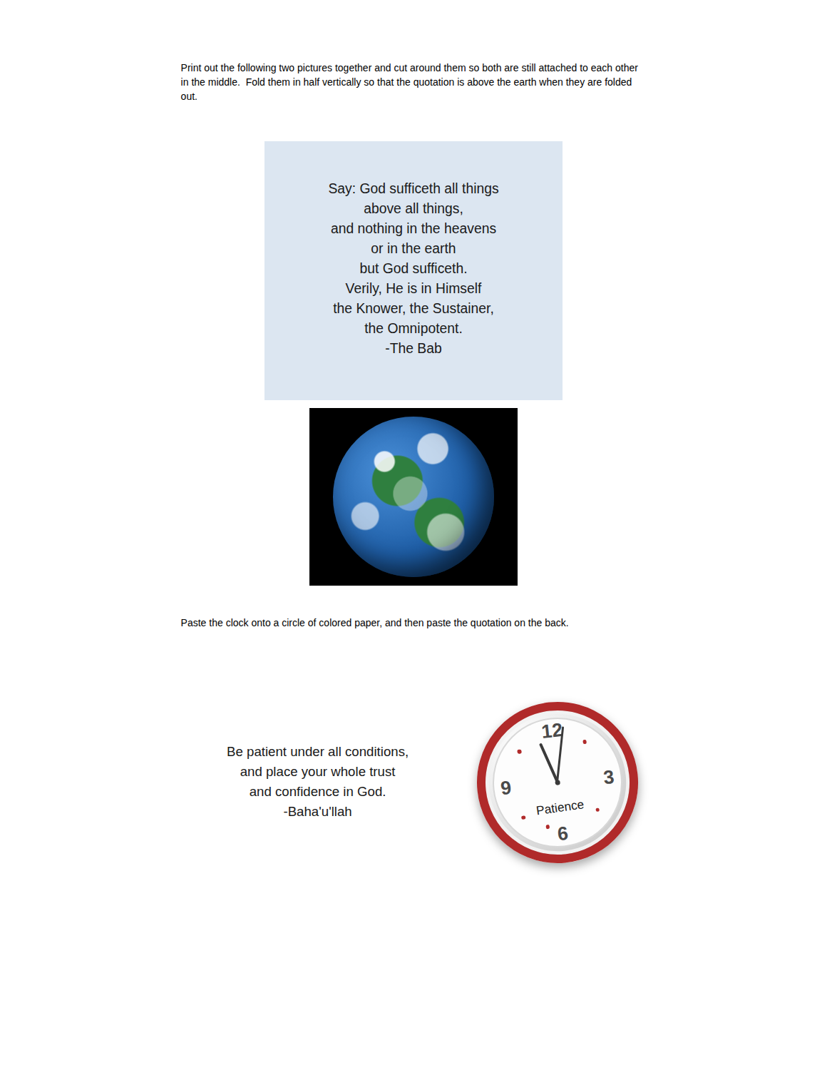Print out the following two pictures together and cut around them so both are still attached to each other in the middle. Fold them in half vertically so that the quotation is above the earth when they are folded out.
Say: God sufficeth all things
above all things,
and nothing in the heavens
or in the earth
but God sufficeth.
Verily, He is in Himself
the Knower, the Sustainer,
the Omnipotent.
-The Bab
Paste the clock onto a circle of colored paper, and then paste the quotation on the back.
Be patient under all conditions,
and place your whole trust
and confidence in God.
-Baha'u'llah
12 3 6 9 Patience